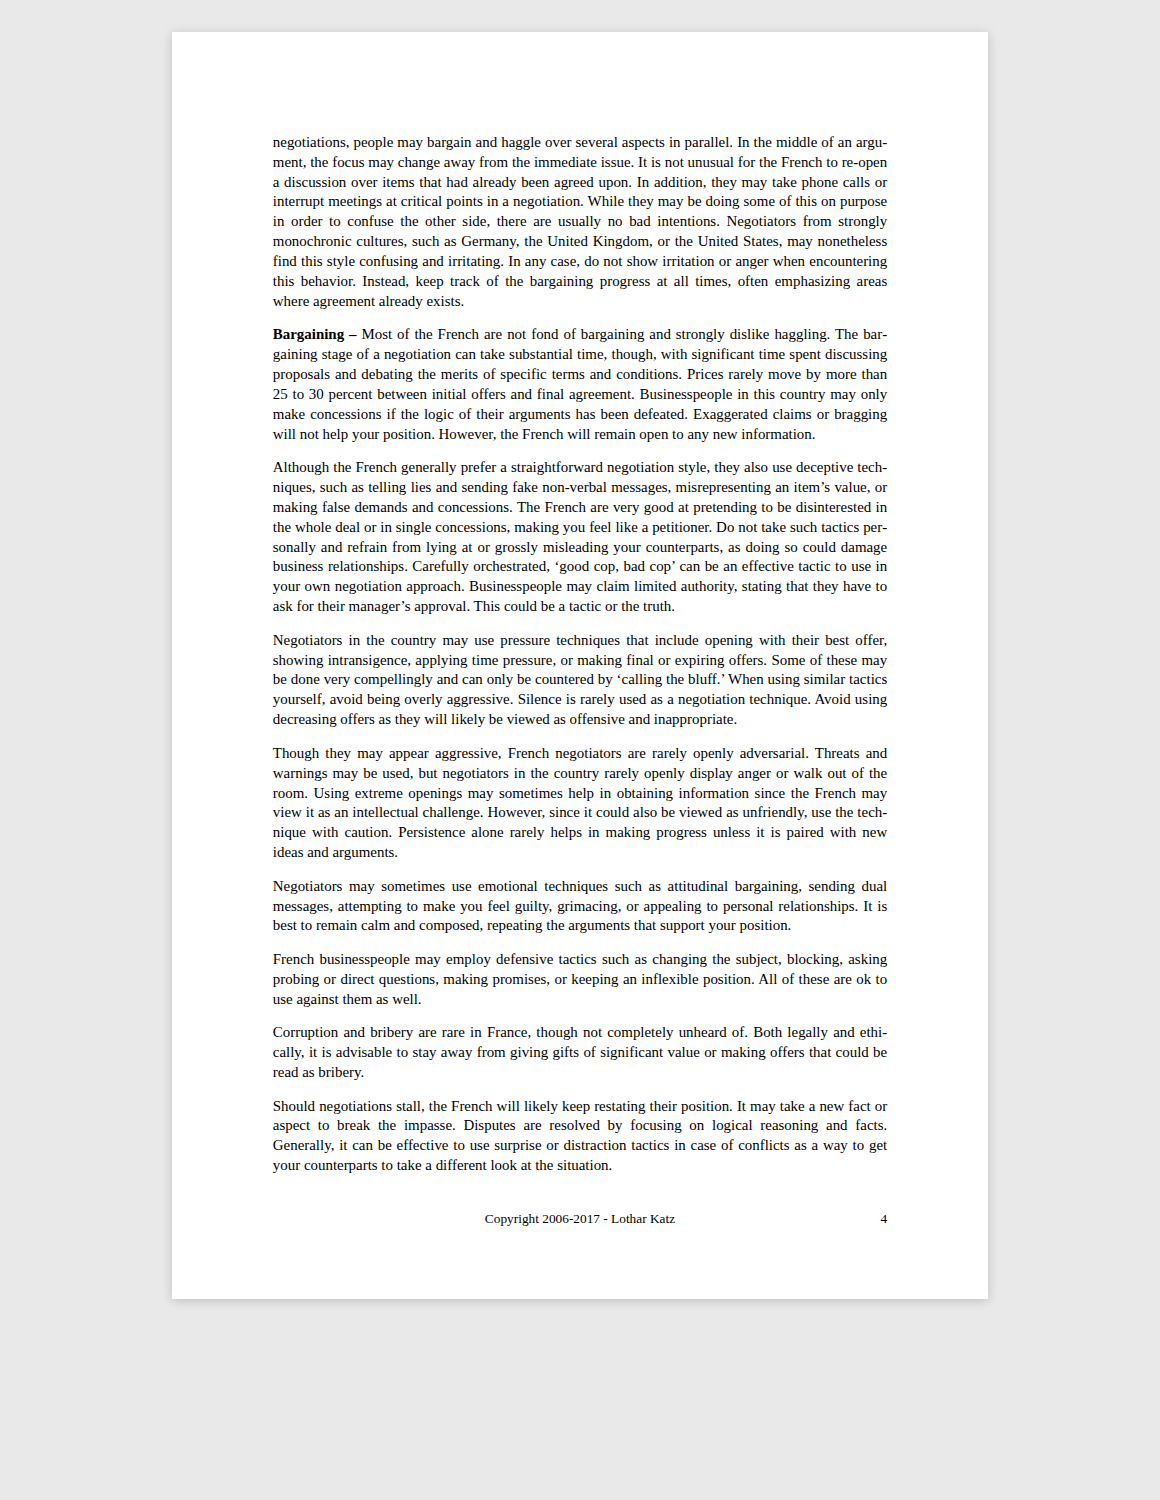negotiations, people may bargain and haggle over several aspects in parallel. In the middle of an argument, the focus may change away from the immediate issue. It is not unusual for the French to re-open a discussion over items that had already been agreed upon. In addition, they may take phone calls or interrupt meetings at critical points in a negotiation. While they may be doing some of this on purpose in order to confuse the other side, there are usually no bad intentions. Negotiators from strongly monochronic cultures, such as Germany, the United Kingdom, or the United States, may nonetheless find this style confusing and irritating. In any case, do not show irritation or anger when encountering this behavior. Instead, keep track of the bargaining progress at all times, often emphasizing areas where agreement already exists.
Bargaining – Most of the French are not fond of bargaining and strongly dislike haggling. The bargaining stage of a negotiation can take substantial time, though, with significant time spent discussing proposals and debating the merits of specific terms and conditions. Prices rarely move by more than 25 to 30 percent between initial offers and final agreement. Businesspeople in this country may only make concessions if the logic of their arguments has been defeated. Exaggerated claims or bragging will not help your position. However, the French will remain open to any new information.
Although the French generally prefer a straightforward negotiation style, they also use deceptive techniques, such as telling lies and sending fake non-verbal messages, misrepresenting an item’s value, or making false demands and concessions. The French are very good at pretending to be disinterested in the whole deal or in single concessions, making you feel like a petitioner. Do not take such tactics personally and refrain from lying at or grossly misleading your counterparts, as doing so could damage business relationships. Carefully orchestrated, ‘good cop, bad cop’ can be an effective tactic to use in your own negotiation approach. Businesspeople may claim limited authority, stating that they have to ask for their manager’s approval. This could be a tactic or the truth.
Negotiators in the country may use pressure techniques that include opening with their best offer, showing intransigence, applying time pressure, or making final or expiring offers. Some of these may be done very compellingly and can only be countered by ‘calling the bluff.’ When using similar tactics yourself, avoid being overly aggressive. Silence is rarely used as a negotiation technique. Avoid using decreasing offers as they will likely be viewed as offensive and inappropriate.
Though they may appear aggressive, French negotiators are rarely openly adversarial. Threats and warnings may be used, but negotiators in the country rarely openly display anger or walk out of the room. Using extreme openings may sometimes help in obtaining information since the French may view it as an intellectual challenge. However, since it could also be viewed as unfriendly, use the technique with caution. Persistence alone rarely helps in making progress unless it is paired with new ideas and arguments.
Negotiators may sometimes use emotional techniques such as attitudinal bargaining, sending dual messages, attempting to make you feel guilty, grimacing, or appealing to personal relationships. It is best to remain calm and composed, repeating the arguments that support your position.
French businesspeople may employ defensive tactics such as changing the subject, blocking, asking probing or direct questions, making promises, or keeping an inflexible position. All of these are ok to use against them as well.
Corruption and bribery are rare in France, though not completely unheard of. Both legally and ethically, it is advisable to stay away from giving gifts of significant value or making offers that could be read as bribery.
Should negotiations stall, the French will likely keep restating their position. It may take a new fact or aspect to break the impasse. Disputes are resolved by focusing on logical reasoning and facts. Generally, it can be effective to use surprise or distraction tactics in case of conflicts as a way to get your counterparts to take a different look at the situation.
Copyright 2006-2017 - Lothar Katz 4